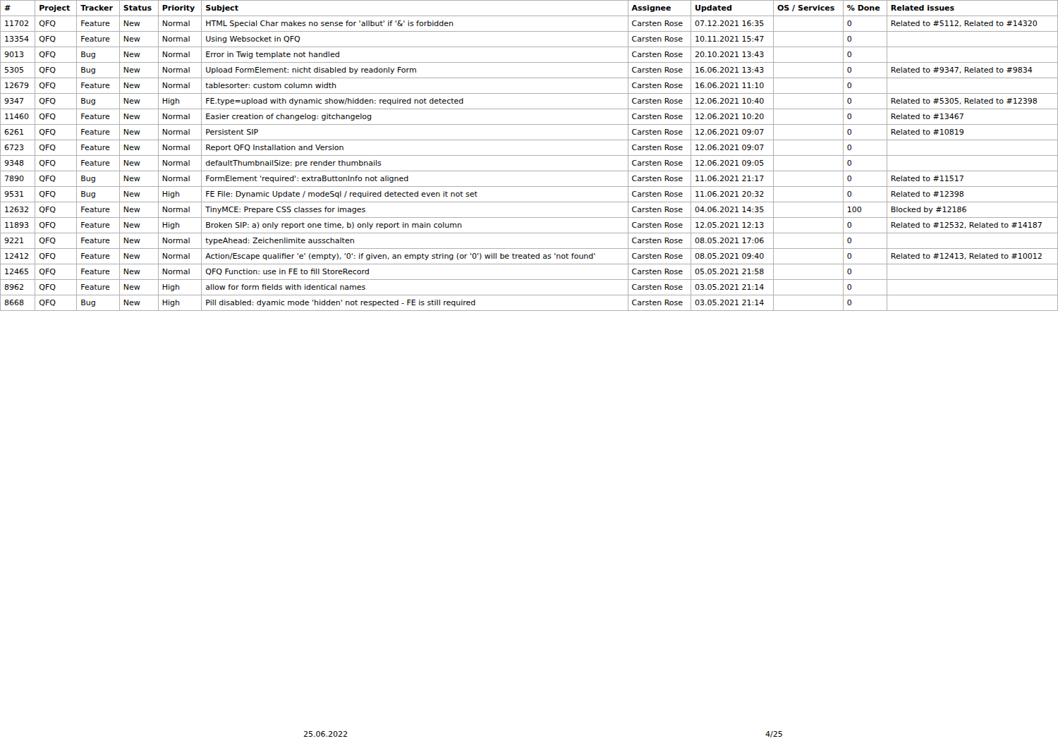| # | Project | Tracker | Status | Priority | Subject | Assignee | Updated | OS / Services | % Done | Related issues |
| --- | --- | --- | --- | --- | --- | --- | --- | --- | --- | --- |
| 11702 | QFQ | Feature | New | Normal | HTML Special Char makes no sense for 'allbut' if '&' is forbidden | Carsten Rose | 07.12.2021 16:35 | | 0 | Related to #5112, Related to #14320 |
| 13354 | QFQ | Feature | New | Normal | Using Websocket in QFQ | Carsten Rose | 10.11.2021 15:47 | | 0 | |
| 9013 | QFQ | Bug | New | Normal | Error in Twig template not handled | Carsten Rose | 20.10.2021 13:43 | | 0 | |
| 5305 | QFQ | Bug | New | Normal | Upload FormElement: nicht disabled by readonly Form | Carsten Rose | 16.06.2021 13:43 | | 0 | Related to #9347, Related to #9834 |
| 12679 | QFQ | Feature | New | Normal | tablesorter: custom column width | Carsten Rose | 16.06.2021 11:10 | | 0 | |
| 9347 | QFQ | Bug | New | High | FE.type=upload with dynamic show/hidden: required not detected | Carsten Rose | 12.06.2021 10:40 | | 0 | Related to #5305, Related to #12398 |
| 11460 | QFQ | Feature | New | Normal | Easier creation of changelog: gitchangelog | Carsten Rose | 12.06.2021 10:20 | | 0 | Related to #13467 |
| 6261 | QFQ | Feature | New | Normal | Persistent SIP | Carsten Rose | 12.06.2021 09:07 | | 0 | Related to #10819 |
| 6723 | QFQ | Feature | New | Normal | Report QFQ Installation and Version | Carsten Rose | 12.06.2021 09:07 | | 0 | |
| 9348 | QFQ | Feature | New | Normal | defaultThumbnailSize: pre render thumbnails | Carsten Rose | 12.06.2021 09:05 | | 0 | |
| 7890 | QFQ | Bug | New | Normal | FormElement 'required': extraButtonInfo not aligned | Carsten Rose | 11.06.2021 21:17 | | 0 | Related to #11517 |
| 9531 | QFQ | Bug | New | High | FE File: Dynamic Update / modeSql / required detected even it not set | Carsten Rose | 11.06.2021 20:32 | | 0 | Related to #12398 |
| 12632 | QFQ | Feature | New | Normal | TinyMCE: Prepare CSS classes for images | Carsten Rose | 04.06.2021 14:35 | | 100 | Blocked by #12186 |
| 11893 | QFQ | Feature | New | High | Broken SIP: a) only report one time, b) only report in main column | Carsten Rose | 12.05.2021 12:13 | | 0 | Related to #12532, Related to #14187 |
| 9221 | QFQ | Feature | New | Normal | typeAhead: Zeichenlimite ausschalten | Carsten Rose | 08.05.2021 17:06 | | 0 | |
| 12412 | QFQ | Feature | New | Normal | Action/Escape qualifier 'e' (empty), '0': if given, an empty string (or '0') will be treated as 'not found' | Carsten Rose | 08.05.2021 09:40 | | 0 | Related to #12413, Related to #10012 |
| 12465 | QFQ | Feature | New | Normal | QFQ Function: use in FE to fill StoreRecord | Carsten Rose | 05.05.2021 21:58 | | 0 | |
| 8962 | QFQ | Feature | New | High | allow for form fields with identical names | Carsten Rose | 03.05.2021 21:14 | | 0 | |
| 8668 | QFQ | Bug | New | High | Pill disabled: dyamic mode 'hidden' not respected - FE is still required | Carsten Rose | 03.05.2021 21:14 | | 0 | |
25.06.2022
4/25